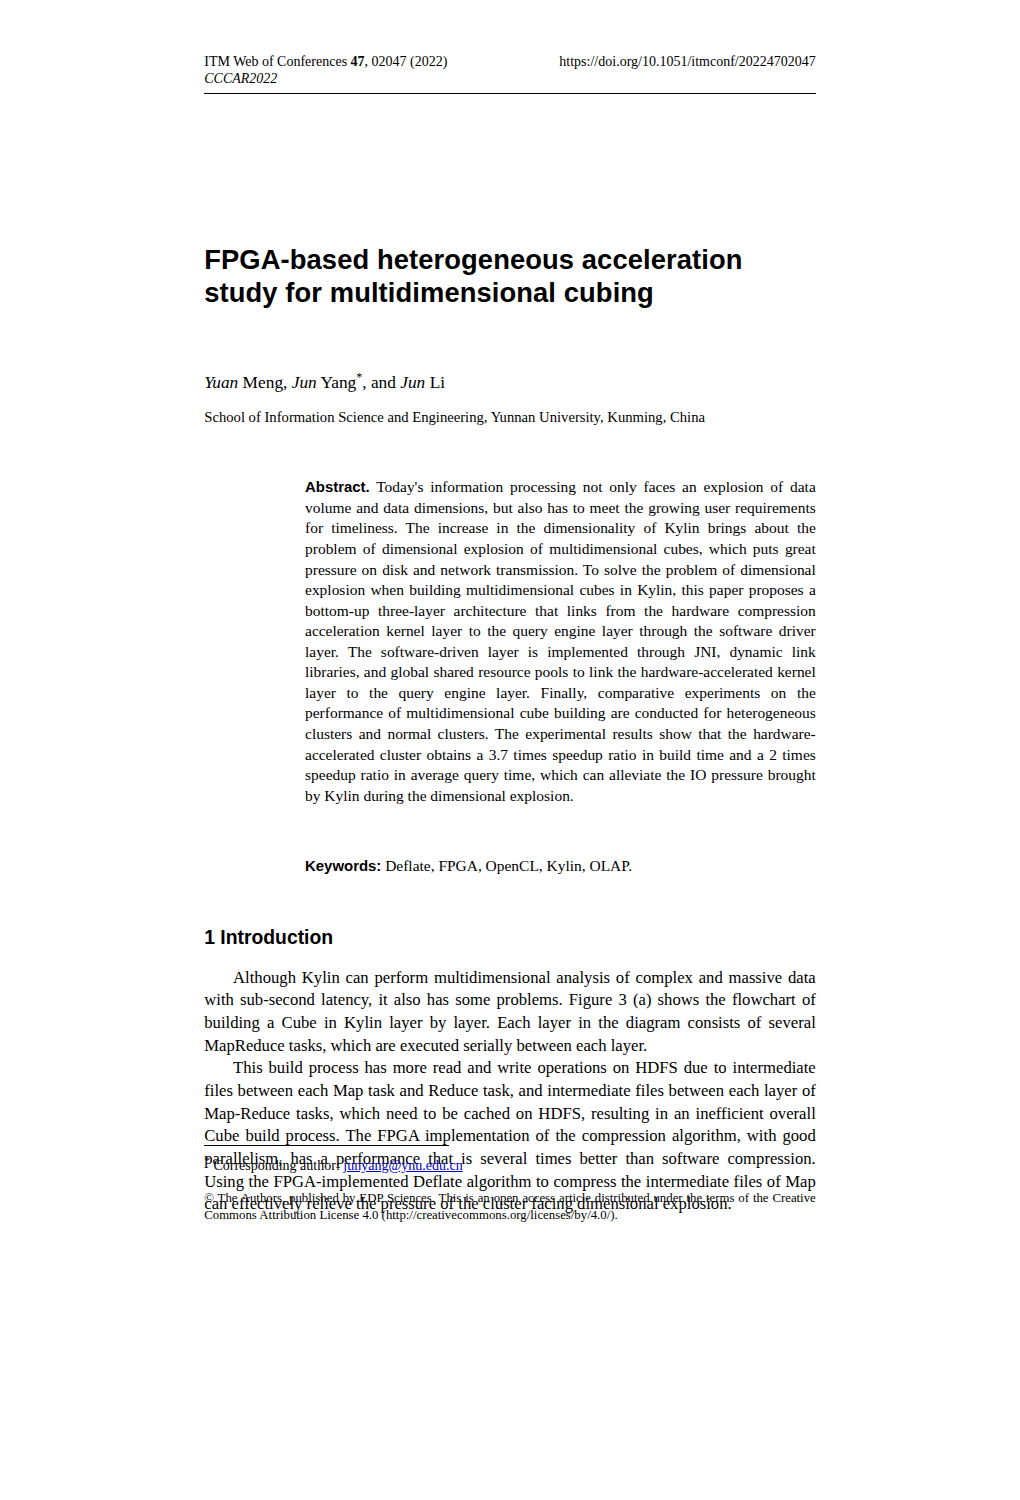ITM Web of Conferences 47, 02047 (2022)
CCCAR2022
https://doi.org/10.1051/itmconf/20224702047
FPGA-based heterogeneous acceleration study for multidimensional cubing
Yuan Meng, Jun Yang*, and Jun Li
School of Information Science and Engineering, Yunnan University, Kunming, China
Abstract. Today's information processing not only faces an explosion of data volume and data dimensions, but also has to meet the growing user requirements for timeliness. The increase in the dimensionality of Kylin brings about the problem of dimensional explosion of multidimensional cubes, which puts great pressure on disk and network transmission. To solve the problem of dimensional explosion when building multidimensional cubes in Kylin, this paper proposes a bottom-up three-layer architecture that links from the hardware compression acceleration kernel layer to the query engine layer through the software driver layer. The software-driven layer is implemented through JNI, dynamic link libraries, and global shared resource pools to link the hardware-accelerated kernel layer to the query engine layer. Finally, comparative experiments on the performance of multidimensional cube building are conducted for heterogeneous clusters and normal clusters. The experimental results show that the hardware- accelerated cluster obtains a 3.7 times speedup ratio in build time and a 2 times speedup ratio in average query time, which can alleviate the IO pressure brought by Kylin during the dimensional explosion.
Keywords: Deflate, FPGA, OpenCL, Kylin, OLAP.
1 Introduction
Although Kylin can perform multidimensional analysis of complex and massive data with sub-second latency, it also has some problems. Figure 3 (a) shows the flowchart of building a Cube in Kylin layer by layer. Each layer in the diagram consists of several MapReduce tasks, which are executed serially between each layer.
This build process has more read and write operations on HDFS due to intermediate files between each Map task and Reduce task, and intermediate files between each layer of Map-Reduce tasks, which need to be cached on HDFS, resulting in an inefficient overall Cube build process. The FPGA implementation of the compression algorithm, with good parallelism, has a performance that is several times better than software compression. Using the FPGA-implemented Deflate algorithm to compress the intermediate files of Map can effectively relieve the pressure of the cluster facing dimensional explosion.
* Corresponding author: junyang@ynu.edu.cn
© The Authors, published by EDP Sciences. This is an open access article distributed under the terms of the Creative Commons Attribution License 4.0 (http://creativecommons.org/licenses/by/4.0/).